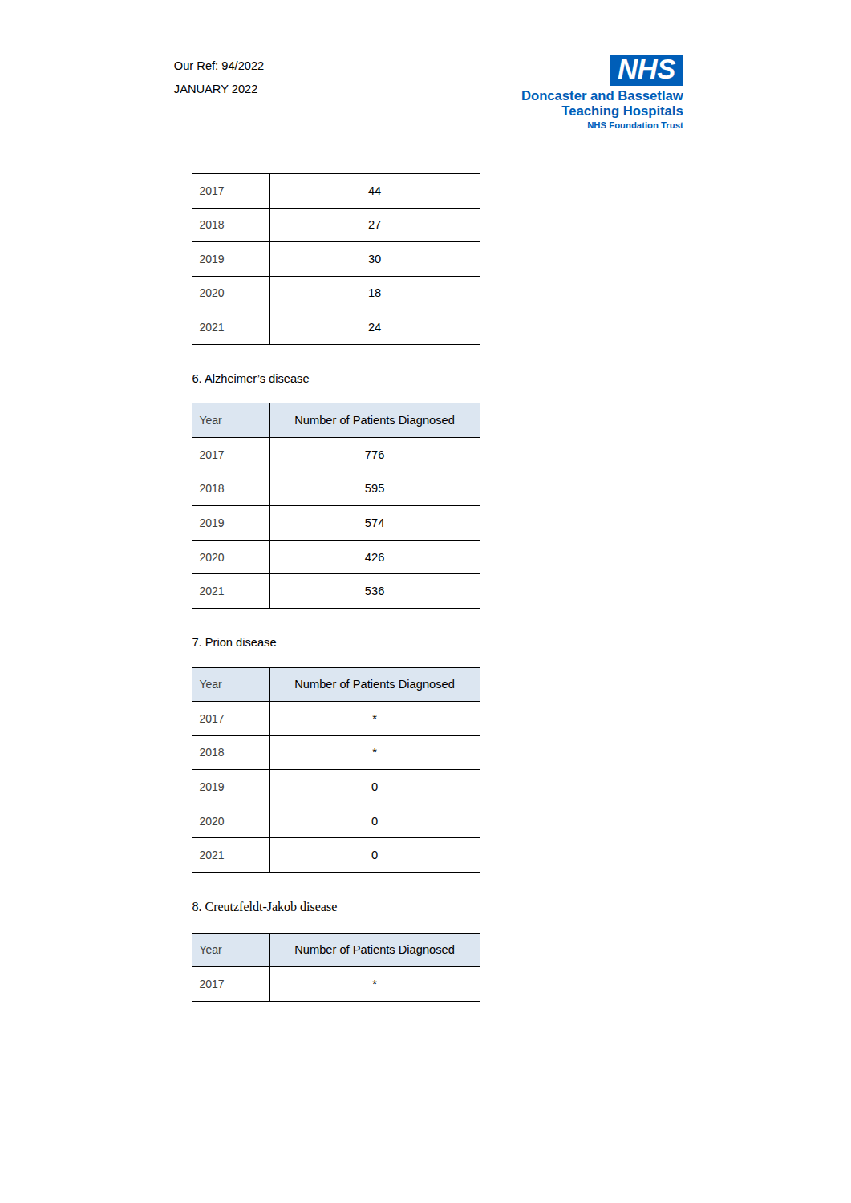Our Ref: 94/2022
JANUARY 2022
NHS
Doncaster and Bassetlaw
Teaching Hospitals
NHS Foundation Trust
| 2017 | 44 |
| 2018 | 27 |
| 2019 | 30 |
| 2020 | 18 |
| 2021 | 24 |
6. Alzheimer’s disease
| Year | Number of Patients Diagnosed |
| --- | --- |
| 2017 | 776 |
| 2018 | 595 |
| 2019 | 574 |
| 2020 | 426 |
| 2021 | 536 |
7. Prion disease
| Year | Number of Patients Diagnosed |
| --- | --- |
| 2017 | * |
| 2018 | * |
| 2019 | 0 |
| 2020 | 0 |
| 2021 | 0 |
8. Creutzfeldt-Jakob disease
| Year | Number of Patients Diagnosed |
| --- | --- |
| 2017 | * |